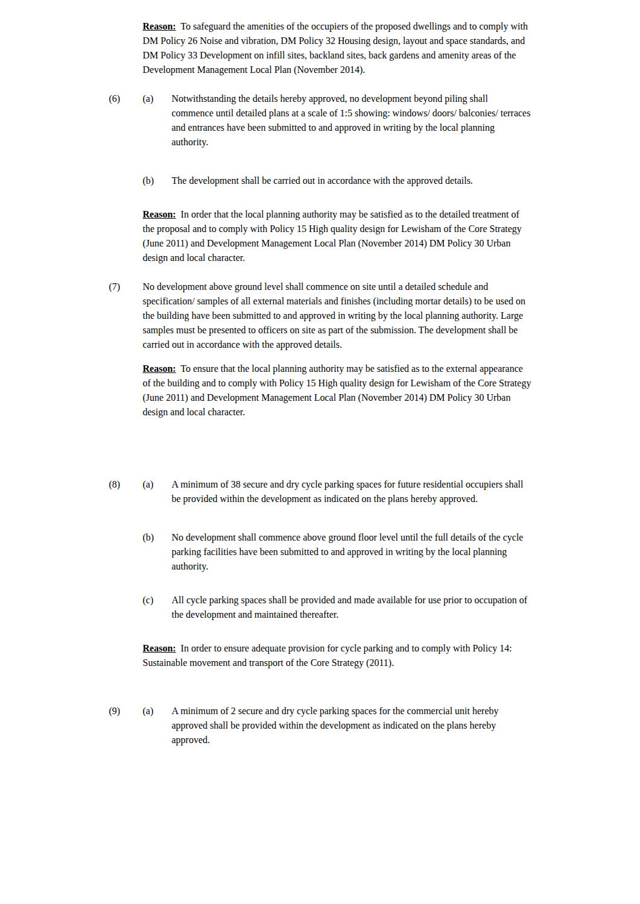Reason: To safeguard the amenities of the occupiers of the proposed dwellings and to comply with DM Policy 26 Noise and vibration, DM Policy 32 Housing design, layout and space standards, and DM Policy 33 Development on infill sites, backland sites, back gardens and amenity areas of the Development Management Local Plan (November 2014).
(6)
(a)
Notwithstanding the details hereby approved, no development beyond piling shall commence until detailed plans at a scale of 1:5 showing: windows/ doors/ balconies/ terraces and entrances have been submitted to and approved in writing by the local planning authority.
(b)
The development shall be carried out in accordance with the approved details.
Reason: In order that the local planning authority may be satisfied as to the detailed treatment of the proposal and to comply with Policy 15 High quality design for Lewisham of the Core Strategy (June 2011) and Development Management Local Plan (November 2014) DM Policy 30 Urban design and local character.
(7)
No development above ground level shall commence on site until a detailed schedule and specification/ samples of all external materials and finishes (including mortar details) to be used on the building have been submitted to and approved in writing by the local planning authority. Large samples must be presented to officers on site as part of the submission. The development shall be carried out in accordance with the approved details.
Reason: To ensure that the local planning authority may be satisfied as to the external appearance of the building and to comply with Policy 15 High quality design for Lewisham of the Core Strategy (June 2011) and Development Management Local Plan (November 2014) DM Policy 30 Urban design and local character.
(8)
(a)
A minimum of 38 secure and dry cycle parking spaces for future residential occupiers shall be provided within the development as indicated on the plans hereby approved.
(b)
No development shall commence above ground floor level until the full details of the cycle parking facilities have been submitted to and approved in writing by the local planning authority.
(c)
All cycle parking spaces shall be provided and made available for use prior to occupation of the development and maintained thereafter.
Reason: In order to ensure adequate provision for cycle parking and to comply with Policy 14: Sustainable movement and transport of the Core Strategy (2011).
(9)
(a)
A minimum of 2 secure and dry cycle parking spaces for the commercial unit hereby approved shall be provided within the development as indicated on the plans hereby approved.